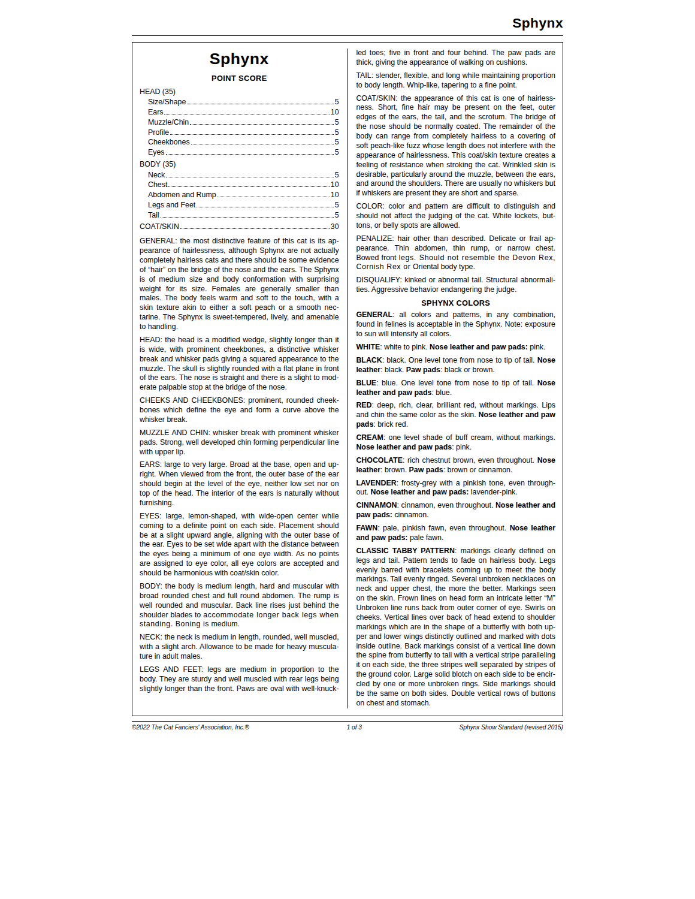Sphynx
Sphynx
POINT SCORE
HEAD (35)
Size/Shape 5
Ears 10
Muzzle/Chin 5
Profile 5
Cheekbones 5
Eyes 5
BODY (35)
Neck 5
Chest 10
Abdomen and Rump 10
Legs and Feet 5
Tail 5
COAT/SKIN 30
GENERAL: the most distinctive feature of this cat is its appearance of hairlessness, although Sphynx are not actually completely hairless cats and there should be some evidence of “hair” on the bridge of the nose and the ears. The Sphynx is of medium size and body conformation with surprising weight for its size. Females are generally smaller than males. The body feels warm and soft to the touch, with a skin texture akin to either a soft peach or a smooth nectarine. The Sphynx is sweet-tempered, lively, and amenable to handling.
HEAD: the head is a modified wedge, slightly longer than it is wide, with prominent cheekbones, a distinctive whisker break and whisker pads giving a squared appearance to the muzzle. The skull is slightly rounded with a flat plane in front of the ears. The nose is straight and there is a slight to moderate palpable stop at the bridge of the nose.
CHEEKS AND CHEEKBONES: prominent, rounded cheekbones which define the eye and form a curve above the whisker break.
MUZZLE AND CHIN: whisker break with prominent whisker pads. Strong, well developed chin forming perpendicular line with upper lip.
EARS: large to very large. Broad at the base, open and upright. When viewed from the front, the outer base of the ear should begin at the level of the eye, neither low set nor on top of the head. The interior of the ears is naturally without furnishing.
EYES: large, lemon-shaped, with wide-open center while coming to a definite point on each side. Placement should be at a slight upward angle, aligning with the outer base of the ear. Eyes to be set wide apart with the distance between the eyes being a minimum of one eye width. As no points are assigned to eye color, all eye colors are accepted and should be harmonious with coat/skin color.
BODY: the body is medium length, hard and muscular with broad rounded chest and full round abdomen. The rump is well rounded and muscular. Back line rises just behind the shoulder blades to accommodate longer back legs when standing. Boning is medium.
NECK: the neck is medium in length, rounded, well muscled, with a slight arch. Allowance to be made for heavy musculature in adult males.
LEGS AND FEET: legs are medium in proportion to the body. They are sturdy and well muscled with rear legs being slightly longer than the front. Paws are oval with well-knuckled toes; five in front and four behind. The paw pads are thick, giving the appearance of walking on cushions.
TAIL: slender, flexible, and long while maintaining proportion to body length. Whip-like, tapering to a fine point.
COAT/SKIN: the appearance of this cat is one of hairlessness. Short, fine hair may be present on the feet, outer edges of the ears, the tail, and the scrotum. The bridge of the nose should be normally coated. The remainder of the body can range from completely hairless to a covering of soft peach-like fuzz whose length does not interfere with the appearance of hairlessness. This coat/skin texture creates a feeling of resistance when stroking the cat. Wrinkled skin is desirable, particularly around the muzzle, between the ears, and around the shoulders. There are usually no whiskers but if whiskers are present they are short and sparse.
COLOR: color and pattern are difficult to distinguish and should not affect the judging of the cat. White lockets, buttons, or belly spots are allowed.
PENALIZE: hair other than described. Delicate or frail appearance. Thin abdomen, thin rump, or narrow chest. Bowed front legs. Should not resemble the Devon Rex, Cornish Rex or Oriental body type.
DISQUALIFY: kinked or abnormal tail. Structural abnormalities. Aggressive behavior endangering the judge.
SPHYNX COLORS
GENERAL: all colors and patterns, in any combination, found in felines is acceptable in the Sphynx. Note: exposure to sun will intensify all colors.
WHITE: white to pink. Nose leather and paw pads: pink.
BLACK: black. One level tone from nose to tip of tail. Nose leather: black. Paw pads: black or brown.
BLUE: blue. One level tone from nose to tip of tail. Nose leather and paw pads: blue.
RED: deep, rich, clear, brilliant red, without markings. Lips and chin the same color as the skin. Nose leather and paw pads: brick red.
CREAM: one level shade of buff cream, without markings. Nose leather and paw pads: pink.
CHOCOLATE: rich chestnut brown, even throughout. Nose leather: brown. Paw pads: brown or cinnamon.
LAVENDER: frosty-grey with a pinkish tone, even throughout. Nose leather and paw pads: lavender-pink.
CINNAMON: cinnamon, even throughout. Nose leather and paw pads: cinnamon.
FAWN: pale, pinkish fawn, even throughout. Nose leather and paw pads: pale fawn.
CLASSIC TABBY PATTERN: markings clearly defined on legs and tail. Pattern tends to fade on hairless body. Legs evenly barred with bracelets coming up to meet the body markings. Tail evenly ringed. Several unbroken necklaces on neck and upper chest, the more the better. Markings seen on the skin. Frown lines on head form an intricate letter “M” Unbroken line runs back from outer corner of eye. Swirls on cheeks. Vertical lines over back of head extend to shoulder markings which are in the shape of a butterfly with both upper and lower wings distinctly outlined and marked with dots inside outline. Back markings consist of a vertical line down the spine from butterfly to tail with a vertical stripe paralleling it on each side, the three stripes well separated by stripes of the ground color. Large solid blotch on each side to be encircled by one or more unbroken rings. Side markings should be the same on both sides. Double vertical rows of buttons on chest and stomach.
©2022 The Cat Fanciers' Association, Inc.® 1 of 3 Sphynx Show Standard (revised 2015)